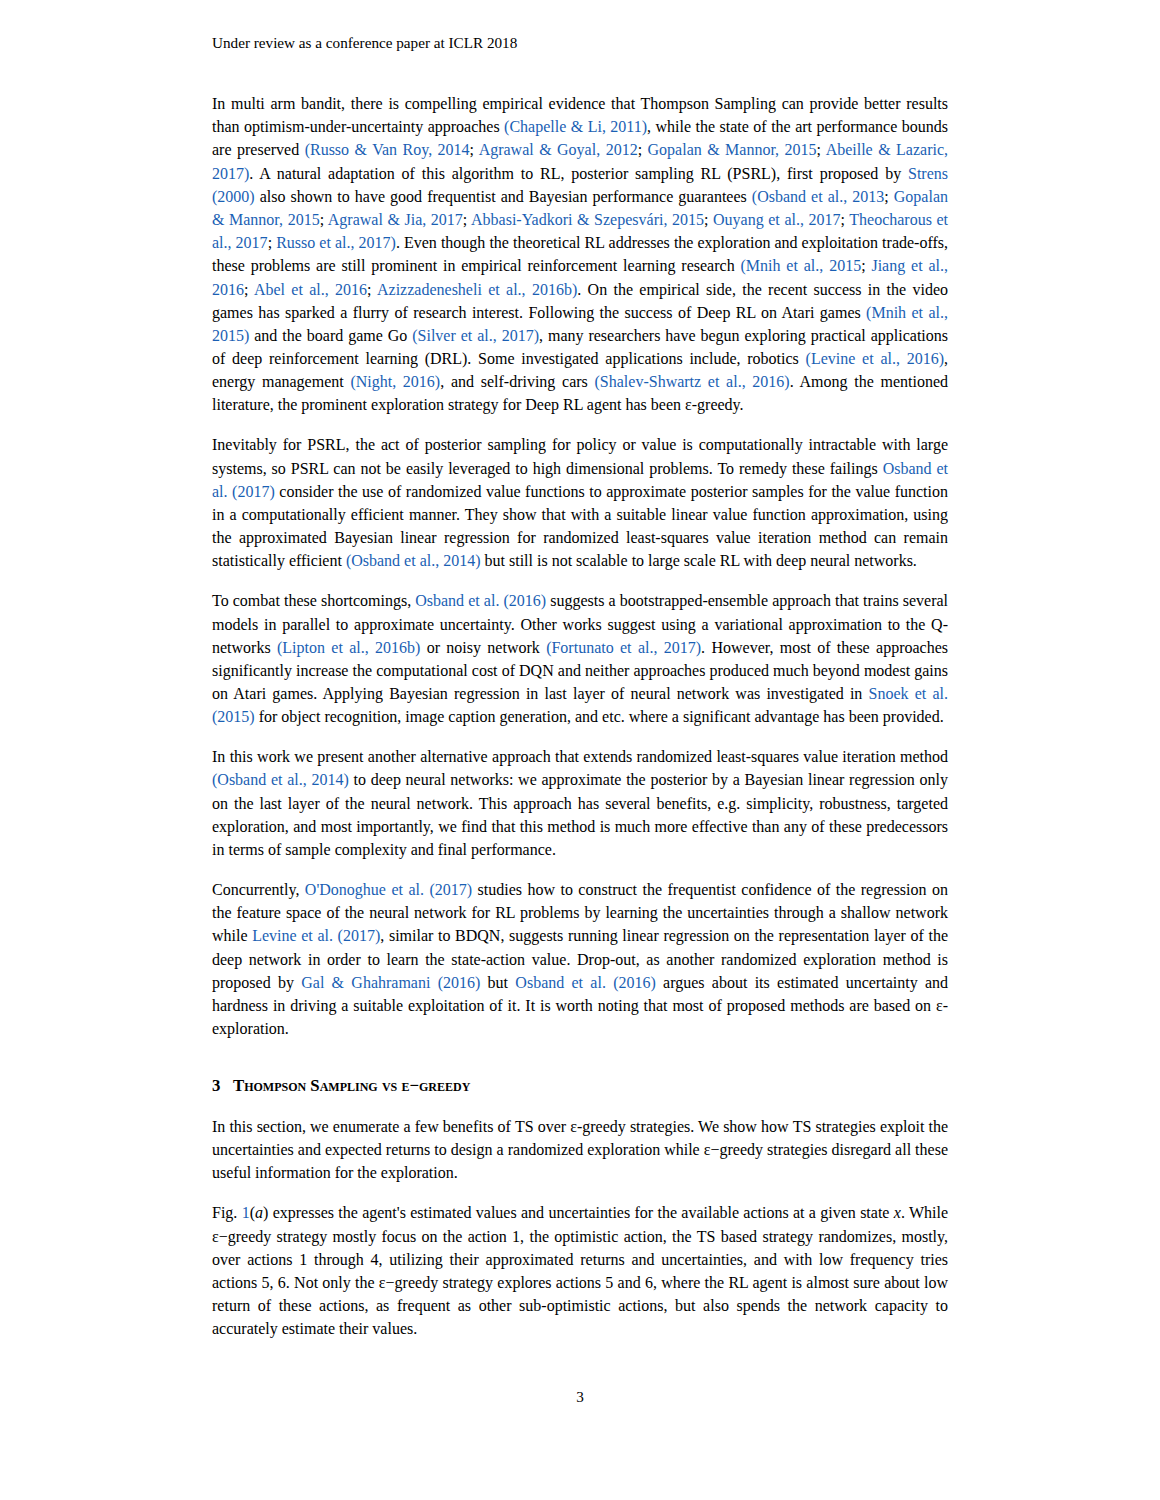Under review as a conference paper at ICLR 2018
In multi arm bandit, there is compelling empirical evidence that Thompson Sampling can provide better results than optimism-under-uncertainty approaches (Chapelle & Li, 2011), while the state of the art performance bounds are preserved (Russo & Van Roy, 2014; Agrawal & Goyal, 2012; Gopalan & Mannor, 2015; Abeille & Lazaric, 2017). A natural adaptation of this algorithm to RL, posterior sampling RL (PSRL), first proposed by Strens (2000) also shown to have good frequentist and Bayesian performance guarantees (Osband et al., 2013; Gopalan & Mannor, 2015; Agrawal & Jia, 2017; Abbasi-Yadkori & Szepesvári, 2015; Ouyang et al., 2017; Theocharous et al., 2017; Russo et al., 2017). Even though the theoretical RL addresses the exploration and exploitation trade-offs, these problems are still prominent in empirical reinforcement learning research (Mnih et al., 2015; Jiang et al., 2016; Abel et al., 2016; Azizzadenesheli et al., 2016b). On the empirical side, the recent success in the video games has sparked a flurry of research interest. Following the success of Deep RL on Atari games (Mnih et al., 2015) and the board game Go (Silver et al., 2017), many researchers have begun exploring practical applications of deep reinforcement learning (DRL). Some investigated applications include, robotics (Levine et al., 2016), energy management (Night, 2016), and self-driving cars (Shalev-Shwartz et al., 2016). Among the mentioned literature, the prominent exploration strategy for Deep RL agent has been ε-greedy.
Inevitably for PSRL, the act of posterior sampling for policy or value is computationally intractable with large systems, so PSRL can not be easily leveraged to high dimensional problems. To remedy these failings Osband et al. (2017) consider the use of randomized value functions to approximate posterior samples for the value function in a computationally efficient manner. They show that with a suitable linear value function approximation, using the approximated Bayesian linear regression for randomized least-squares value iteration method can remain statistically efficient (Osband et al., 2014) but still is not scalable to large scale RL with deep neural networks.
To combat these shortcomings, Osband et al. (2016) suggests a bootstrapped-ensemble approach that trains several models in parallel to approximate uncertainty. Other works suggest using a variational approximation to the Q-networks (Lipton et al., 2016b) or noisy network (Fortunato et al., 2017). However, most of these approaches significantly increase the computational cost of DQN and neither approaches produced much beyond modest gains on Atari games. Applying Bayesian regression in last layer of neural network was investigated in Snoek et al. (2015) for object recognition, image caption generation, and etc. where a significant advantage has been provided.
In this work we present another alternative approach that extends randomized least-squares value iteration method (Osband et al., 2014) to deep neural networks: we approximate the posterior by a Bayesian linear regression only on the last layer of the neural network. This approach has several benefits, e.g. simplicity, robustness, targeted exploration, and most importantly, we find that this method is much more effective than any of these predecessors in terms of sample complexity and final performance.
Concurrently, O'Donoghue et al. (2017) studies how to construct the frequentist confidence of the regression on the feature space of the neural network for RL problems by learning the uncertainties through a shallow network while Levine et al. (2017), similar to BDQN, suggests running linear regression on the representation layer of the deep network in order to learn the state-action value. Drop-out, as another randomized exploration method is proposed by Gal & Ghahramani (2016) but Osband et al. (2016) argues about its estimated uncertainty and hardness in driving a suitable exploitation of it. It is worth noting that most of proposed methods are based on ε-exploration.
3 Thompson Sampling vs ε−greedy
In this section, we enumerate a few benefits of TS over ε-greedy strategies. We show how TS strategies exploit the uncertainties and expected returns to design a randomized exploration while ε−greedy strategies disregard all these useful information for the exploration.
Fig. 1(a) expresses the agent's estimated values and uncertainties for the available actions at a given state x. While ε−greedy strategy mostly focus on the action 1, the optimistic action, the TS based strategy randomizes, mostly, over actions 1 through 4, utilizing their approximated returns and uncertainties, and with low frequency tries actions 5, 6. Not only the ε−greedy strategy explores actions 5 and 6, where the RL agent is almost sure about low return of these actions, as frequent as other sub-optimistic actions, but also spends the network capacity to accurately estimate their values.
3